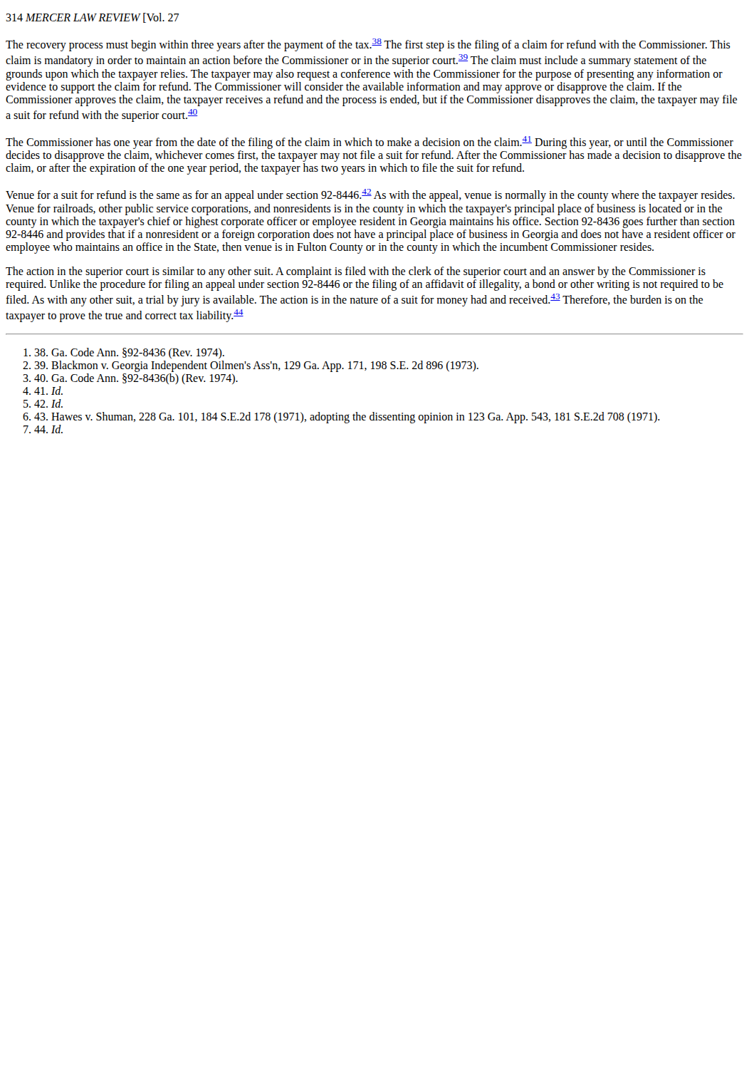314 MERCER LAW REVIEW [Vol. 27
The recovery process must begin within three years after the payment of the tax.38 The first step is the filing of a claim for refund with the Commissioner. This claim is mandatory in order to maintain an action before the Commissioner or in the superior court.39 The claim must include a summary statement of the grounds upon which the taxpayer relies. The taxpayer may also request a conference with the Commissioner for the purpose of presenting any information or evidence to support the claim for refund. The Commissioner will consider the available information and may approve or disapprove the claim. If the Commissioner approves the claim, the taxpayer receives a refund and the process is ended, but if the Commissioner disapproves the claim, the taxpayer may file a suit for refund with the superior court.40
The Commissioner has one year from the date of the filing of the claim in which to make a decision on the claim.41 During this year, or until the Commissioner decides to disapprove the claim, whichever comes first, the taxpayer may not file a suit for refund. After the Commissioner has made a decision to disapprove the claim, or after the expiration of the one year period, the taxpayer has two years in which to file the suit for refund.
Venue for a suit for refund is the same as for an appeal under section 92-8446.42 As with the appeal, venue is normally in the county where the taxpayer resides. Venue for railroads, other public service corporations, and nonresidents is in the county in which the taxpayer's principal place of business is located or in the county in which the taxpayer's chief or highest corporate officer or employee resident in Georgia maintains his office. Section 92-8436 goes further than section 92-8446 and provides that if a nonresident or a foreign corporation does not have a principal place of business in Georgia and does not have a resident officer or employee who maintains an office in the State, then venue is in Fulton County or in the county in which the incumbent Commissioner resides.
The action in the superior court is similar to any other suit. A complaint is filed with the clerk of the superior court and an answer by the Commissioner is required. Unlike the procedure for filing an appeal under section 92-8446 or the filing of an affidavit of illegality, a bond or other writing is not required to be filed. As with any other suit, a trial by jury is available. The action is in the nature of a suit for money had and received.43 Therefore, the burden is on the taxpayer to prove the true and correct tax liability.44
38. Ga. Code Ann. §92-8436 (Rev. 1974).
39. Blackmon v. Georgia Independent Oilmen's Ass'n, 129 Ga. App. 171, 198 S.E. 2d 896 (1973).
40. Ga. Code Ann. §92-8436(b) (Rev. 1974).
41. Id.
42. Id.
43. Hawes v. Shuman, 228 Ga. 101, 184 S.E.2d 178 (1971), adopting the dissenting opinion in 123 Ga. App. 543, 181 S.E.2d 708 (1971).
44. Id.